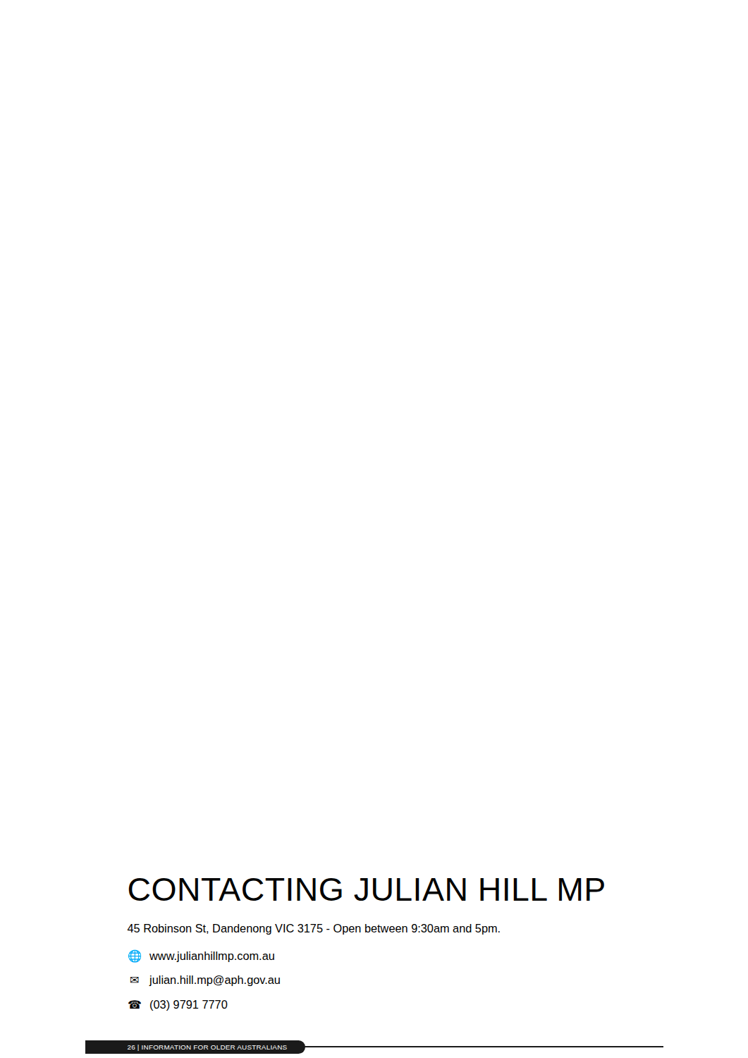CONTACTING JULIAN HILL MP
45 Robinson St, Dandenong VIC 3175 - Open between 9:30am and 5pm.
🌐www.julianhillmp.com.au
✉julian.hill.mp@aph.gov.au
☎(03) 9791 7770
26 | Information for Older Australians